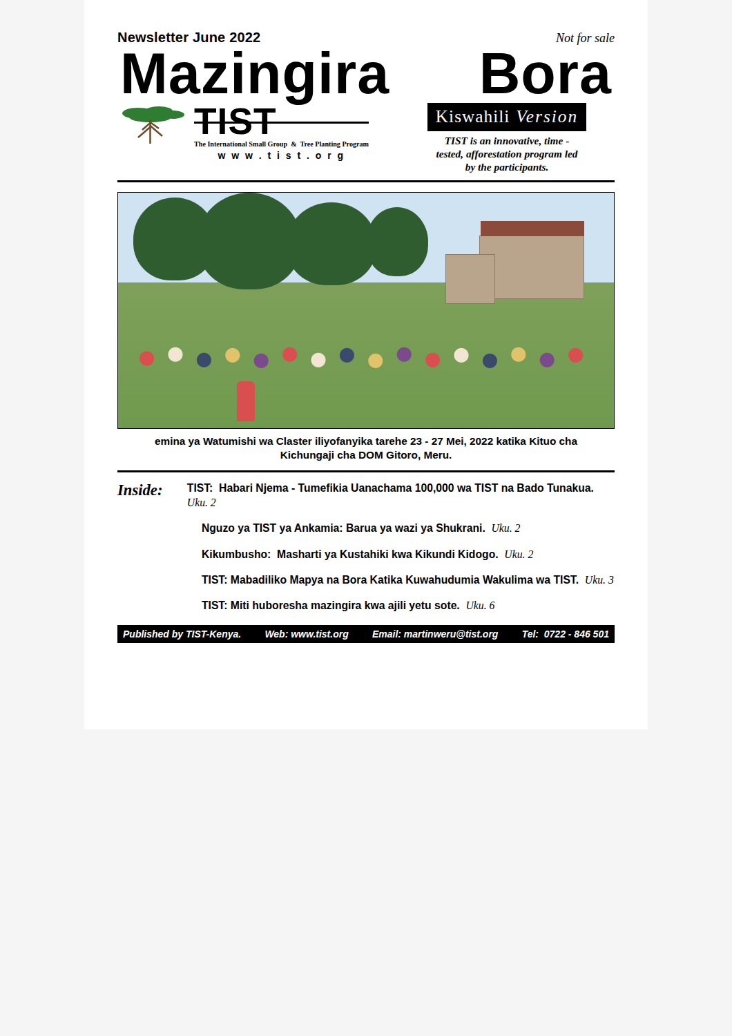Newsletter June 2022
Not for sale
Mazingira Bora
TIST
The International Small Group & Tree Planting Program
w w w . t i s t . o r g
Kiswahili Version
TIST is an innovative, time -
tested, afforestation program led
by the participants.
emina ya Watumishi wa Claster iliyofanyika tarehe 23 - 27 Mei, 2022 katika Kituo cha
Kichungaji cha DOM Gitoro, Meru.
Inside:
TIST: Habari Njema - Tumefikia Uanachama 100,000 wa TIST na Bado Tunakua.
Uku. 2
Nguzo ya TIST ya Ankamia: Barua ya wazi ya Shukrani. Uku. 2
Kikumbusho: Masharti ya Kustahiki kwa Kikundi Kidogo. Uku. 2
TIST: Mabadiliko Mapya na Bora Katika Kuwahudumia Wakulima wa TIST. Uku. 3
TIST: Miti huboresha mazingira kwa ajili yetu sote. Uku. 6
Published by TIST-Kenya. Web: www.tist.org Email: martinweru@tist.org Tel: 0722 - 846 501